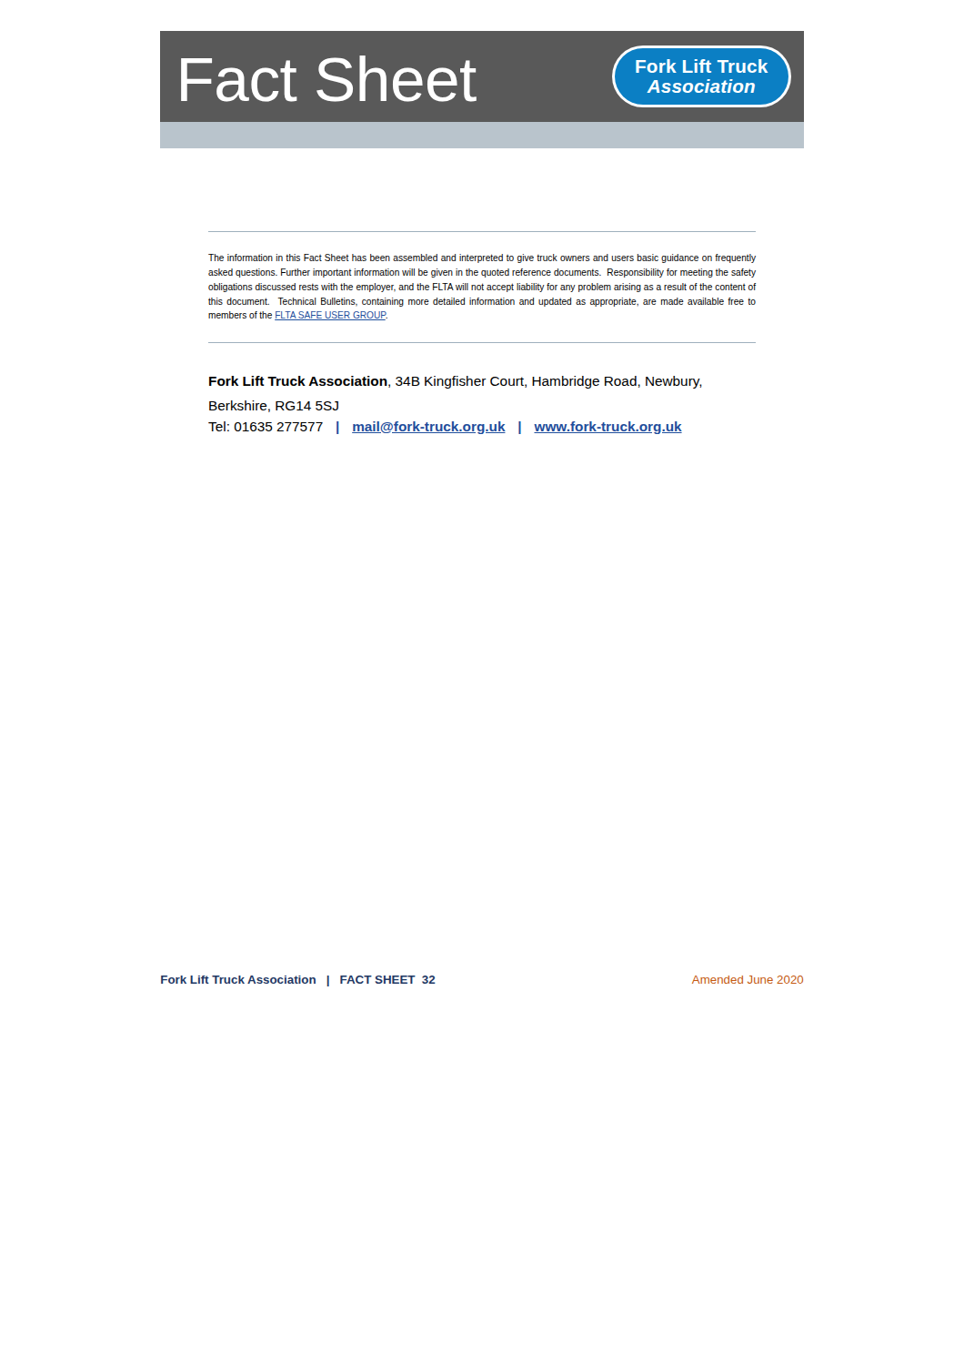Fact Sheet
Fork Lift TruckAssociation
The information in this Fact Sheet has been assembled and interpreted to give truck owners and users basic guidance on frequently asked questions. Further important information will be given in the quoted reference documents. Responsibility for meeting the safety obligations discussed rests with the employer, and the FLTA will not accept liability for any problem arising as a result of the content of this document. Technical Bulletins, containing more detailed information and updated as appropriate, are made available free to members of the FLTA SAFE USER GROUP.
Fork Lift Truck Association, 34B Kingfisher Court, Hambridge Road, Newbury, Berkshire, RG14 5SJ
Tel: 01635 277577 | mail@fork-truck.org.uk | www.fork-truck.org.uk
Fork Lift Truck Association | FACT SHEET 32
Amended June 2020